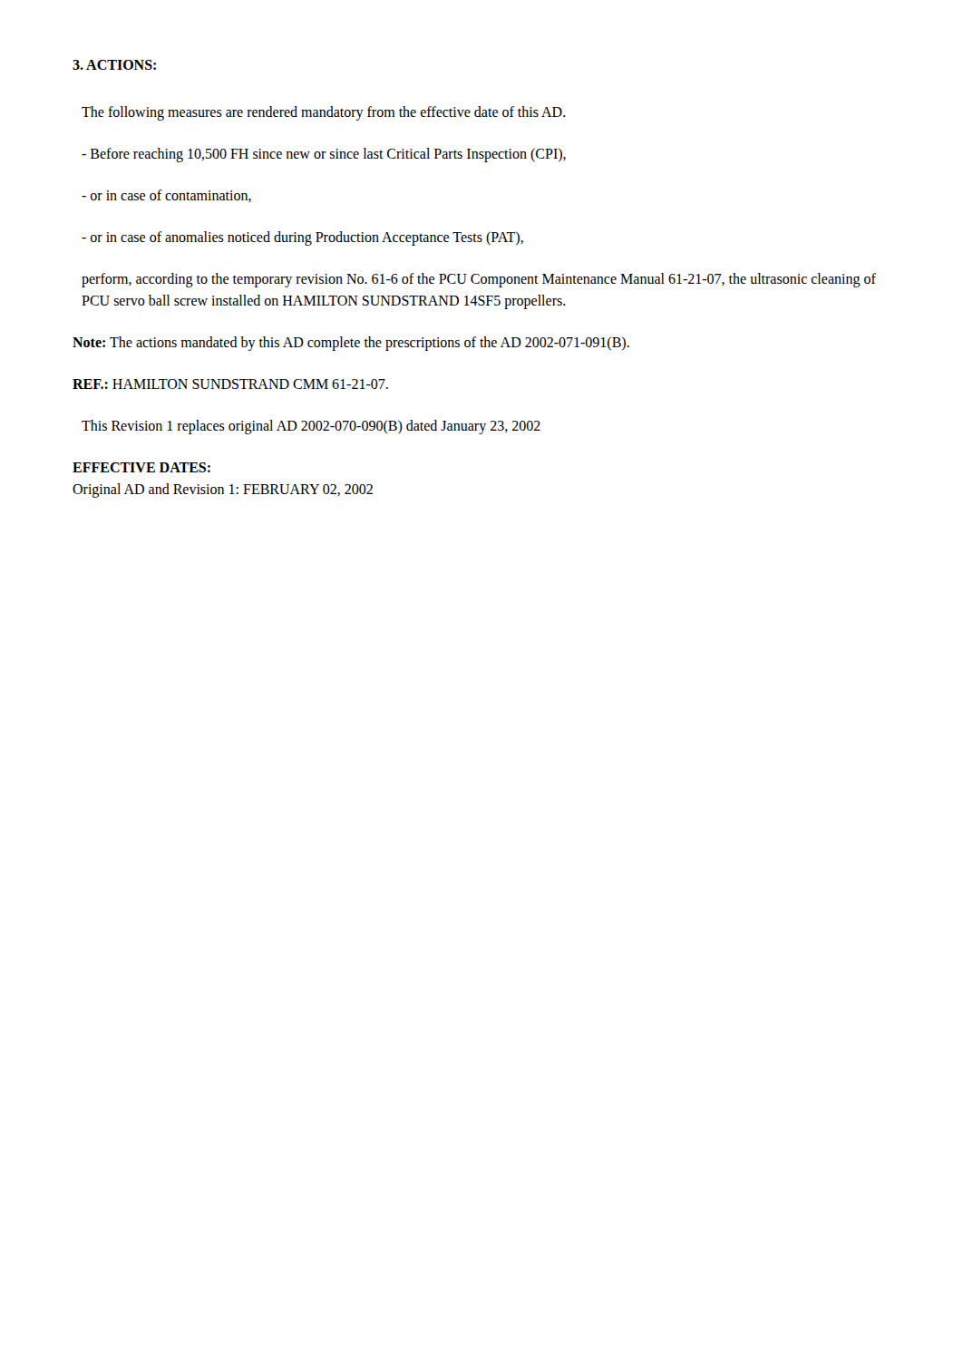3. ACTIONS:
The following measures are rendered mandatory from the effective date of this AD.
- Before reaching 10,500 FH since new or since last Critical Parts Inspection (CPI),
- or in case of contamination,
- or in case of anomalies noticed during Production Acceptance Tests (PAT),
perform, according to the temporary revision No. 61-6 of the PCU Component Maintenance Manual 61-21-07, the ultrasonic cleaning of PCU servo ball screw installed on HAMILTON SUNDSTRAND 14SF5 propellers.
Note: The actions mandated by this AD complete the prescriptions of the AD 2002-071-091(B).
REF.: HAMILTON SUNDSTRAND CMM 61-21-07.
This Revision 1 replaces original AD 2002-070-090(B) dated January 23, 2002
EFFECTIVE DATES:
Original AD and Revision 1: FEBRUARY 02, 2002